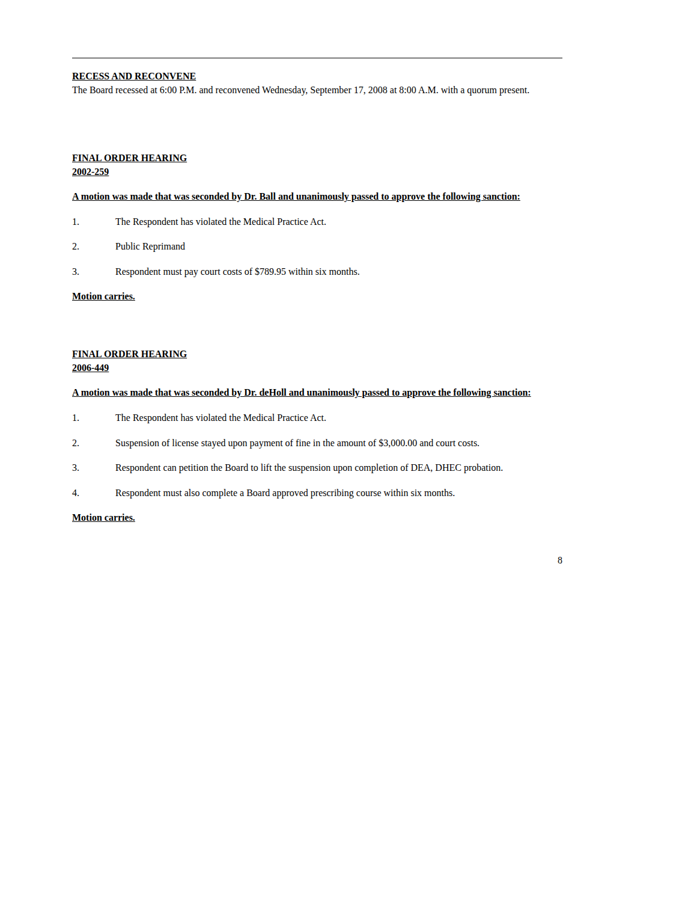RECESS AND RECONVENE
The Board recessed at 6:00 P.M. and reconvened Wednesday, September 17, 2008 at 8:00 A.M. with a quorum present.
FINAL ORDER HEARING
2002-259
A motion was made that was seconded by Dr. Ball and unanimously passed to approve the following sanction:
1. The Respondent has violated the Medical Practice Act.
2. Public Reprimand
3. Respondent must pay court costs of $789.95 within six months.
Motion carries.
FINAL ORDER HEARING
2006-449
A motion was made that was seconded by Dr. deHoll and unanimously passed to approve the following sanction:
1. The Respondent has violated the Medical Practice Act.
2. Suspension of license stayed upon payment of fine in the amount of $3,000.00 and court costs.
3. Respondent can petition the Board to lift the suspension upon completion of DEA, DHEC probation.
4. Respondent must also complete a Board approved prescribing course within six months.
Motion carries.
8